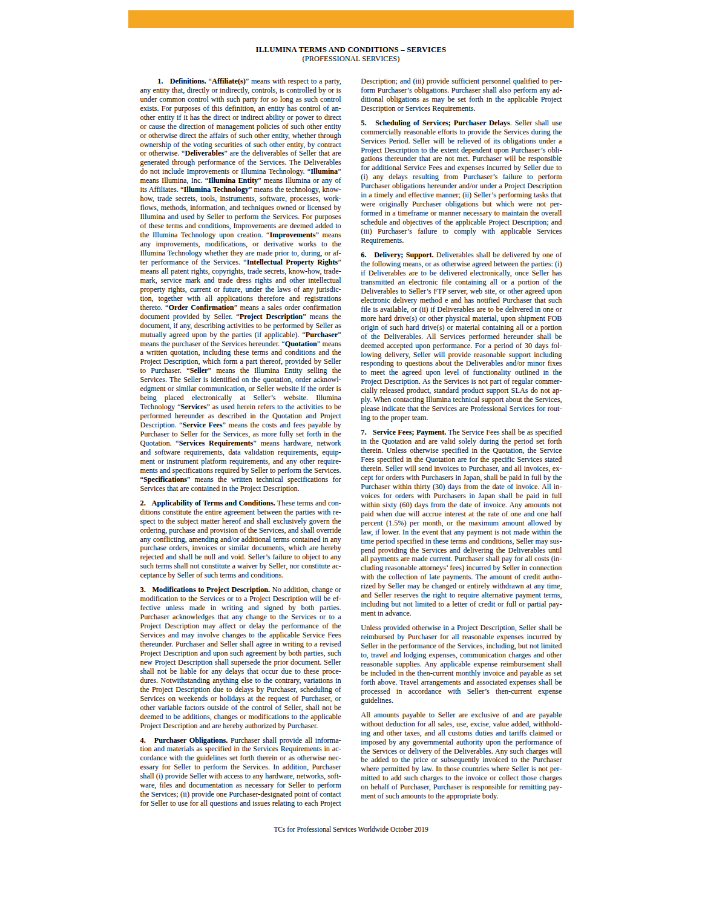ILLUMINA TERMS AND CONDITIONS – SERVICES
(PROFESSIONAL SERVICES)
1. Definitions. “Affiliate(s)” means with respect to a party, any entity that, directly or indirectly, controls, is controlled by or is under common control with such party for so long as such control exists. For purposes of this definition, an entity has control of another entity if it has the direct or indirect ability or power to direct or cause the direction of management policies of such other entity or otherwise direct the affairs of such other entity, whether through ownership of the voting securities of such other entity, by contract or otherwise. “Deliverables” are the deliverables of Seller that are generated through performance of the Services. The Deliverables do not include Improvements or Illumina Technology. “Illumina” means Illumina, Inc. “Illumina Entity” means Illumina or any of its Affiliates. “Illumina Technology” means the technology, know-how, trade secrets, tools, instruments, software, processes, workflows, methods, information, and techniques owned or licensed by Illumina and used by Seller to perform the Services. For purposes of these terms and conditions, Improvements are deemed added to the Illumina Technology upon creation. “Improvements” means any improvements, modifications, or derivative works to the Illumina Technology whether they are made prior to, during, or after performance of the Services. “Intellectual Property Rights” means all patent rights, copyrights, trade secrets, know-how, trademark, service mark and trade dress rights and other intellectual property rights, current or future, under the laws of any jurisdiction, together with all applications therefore and registrations thereto. “Order Confirmation” means a sales order confirmation document provided by Seller. “Project Description” means the document, if any, describing activities to be performed by Seller as mutually agreed upon by the parties (if applicable). “Purchaser” means the purchaser of the Services hereunder. “Quotation” means a written quotation, including these terms and conditions and the Project Description, which form a part thereof, provided by Seller to Purchaser. “Seller” means the Illumina Entity selling the Services. The Seller is identified on the quotation, order acknowledgment or similar communication, or Seller website if the order is being placed electronically at Seller’s website. Illumina Technology “Services” as used herein refers to the activities to be performed hereunder as described in the Quotation and Project Description. “Service Fees” means the costs and fees payable by Purchaser to Seller for the Services, as more fully set forth in the Quotation. “Services Requirements” means hardware, network and software requirements, data validation requirements, equipment or instrument platform requirements, and any other requirements and specifications required by Seller to perform the Services. “Specifications” means the written technical specifications for Services that are contained in the Project Description.
2. Applicability of Terms and Conditions. These terms and conditions constitute the entire agreement between the parties with respect to the subject matter hereof and shall exclusively govern the ordering, purchase and provision of the Services, and shall override any conflicting, amending and/or additional terms contained in any purchase orders, invoices or similar documents, which are hereby rejected and shall be null and void. Seller’s failure to object to any such terms shall not constitute a waiver by Seller, nor constitute acceptance by Seller of such terms and conditions.
3. Modifications to Project Description. No addition, change or modification to the Services or to a Project Description will be effective unless made in writing and signed by both parties. Purchaser acknowledges that any change to the Services or to a Project Description may affect or delay the performance of the Services and may involve changes to the applicable Service Fees thereunder. Purchaser and Seller shall agree in writing to a revised Project Description and upon such agreement by both parties, such new Project Description shall supersede the prior document. Seller shall not be liable for any delays that occur due to these procedures. Notwithstanding anything else to the contrary, variations in the Project Description due to delays by Purchaser, scheduling of Services on weekends or holidays at the request of Purchaser, or other variable factors outside of the control of Seller, shall not be deemed to be additions, changes or modifications to the applicable Project Description and are hereby authorized by Purchaser.
4. Purchaser Obligations. Purchaser shall provide all information and materials as specified in the Services Requirements in accordance with the guidelines set forth therein or as otherwise necessary for Seller to perform the Services. In addition, Purchaser shall (i) provide Seller with access to any hardware, networks, software, files and documentation as necessary for Seller to perform the Services; (ii) provide one Purchaser-designated point of contact for Seller to use for all questions and issues relating to each Project Description; and (iii) provide sufficient personnel qualified to perform Purchaser’s obligations. Purchaser shall also perform any additional obligations as may be set forth in the applicable Project Description or Services Requirements.
5. Scheduling of Services; Purchaser Delays. Seller shall use commercially reasonable efforts to provide the Services during the Services Period. Seller will be relieved of its obligations under a Project Description to the extent dependent upon Purchaser’s obligations thereunder that are not met. Purchaser will be responsible for additional Service Fees and expenses incurred by Seller due to (i) any delays resulting from Purchaser’s failure to perform Purchaser obligations hereunder and/or under a Project Description in a timely and effective manner; (ii) Seller’s performing tasks that were originally Purchaser obligations but which were not performed in a timeframe or manner necessary to maintain the overall schedule and objectives of the applicable Project Description; and (iii) Purchaser’s failure to comply with applicable Services Requirements.
6. Delivery; Support. Deliverables shall be delivered by one of the following means, or as otherwise agreed between the parties: (i) if Deliverables are to be delivered electronically, once Seller has transmitted an electronic file containing all or a portion of the Deliverables to Seller’s FTP server, web site, or other agreed upon electronic delivery method e and has notified Purchaser that such file is available, or (ii) if Deliverables are to be delivered in one or more hard drive(s) or other physical material, upon shipment FOB origin of such hard drive(s) or material containing all or a portion of the Deliverables. All Services performed hereunder shall be deemed accepted upon performance. For a period of 30 days following delivery, Seller will provide reasonable support including responding to questions about the Deliverables and/or minor fixes to meet the agreed upon level of functionality outlined in the Project Description. As the Services is not part of regular commercially released product, standard product support SLAs do not apply. When contacting Illumina technical support about the Services, please indicate that the Services are Professional Services for routing to the proper team.
7. Service Fees; Payment. The Service Fees shall be as specified in the Quotation and are valid solely during the period set forth therein. Unless otherwise specified in the Quotation, the Service Fees specified in the Quotation are for the specific Services stated therein. Seller will send invoices to Purchaser, and all invoices, except for orders with Purchasers in Japan, shall be paid in full by the Purchaser within thirty (30) days from the date of invoice. All invoices for orders with Purchasers in Japan shall be paid in full within sixty (60) days from the date of invoice. Any amounts not paid when due will accrue interest at the rate of one and one half percent (1.5%) per month, or the maximum amount allowed by law, if lower. In the event that any payment is not made within the time period specified in these terms and conditions, Seller may suspend providing the Services and delivering the Deliverables until all payments are made current. Purchaser shall pay for all costs (including reasonable attorneys’ fees) incurred by Seller in connection with the collection of late payments. The amount of credit authorized by Seller may be changed or entirely withdrawn at any time, and Seller reserves the right to require alternative payment terms, including but not limited to a letter of credit or full or partial payment in advance.
Unless provided otherwise in a Project Description, Seller shall be reimbursed by Purchaser for all reasonable expenses incurred by Seller in the performance of the Services, including, but not limited to, travel and lodging expenses, communication charges and other reasonable supplies. Any applicable expense reimbursement shall be included in the then-current monthly invoice and payable as set forth above. Travel arrangements and associated expenses shall be processed in accordance with Seller’s then-current expense guidelines.
All amounts payable to Seller are exclusive of and are payable without deduction for all sales, use, excise, value added, withholding and other taxes, and all customs duties and tariffs claimed or imposed by any governmental authority upon the performance of the Services or delivery of the Deliverables. Any such charges will be added to the price or subsequently invoiced to the Purchaser where permitted by law. In those countries where Seller is not permitted to add such charges to the invoice or collect those charges on behalf of Purchaser, Purchaser is responsible for remitting payment of such amounts to the appropriate body.
TCs for Professional Services Worldwide October 2019